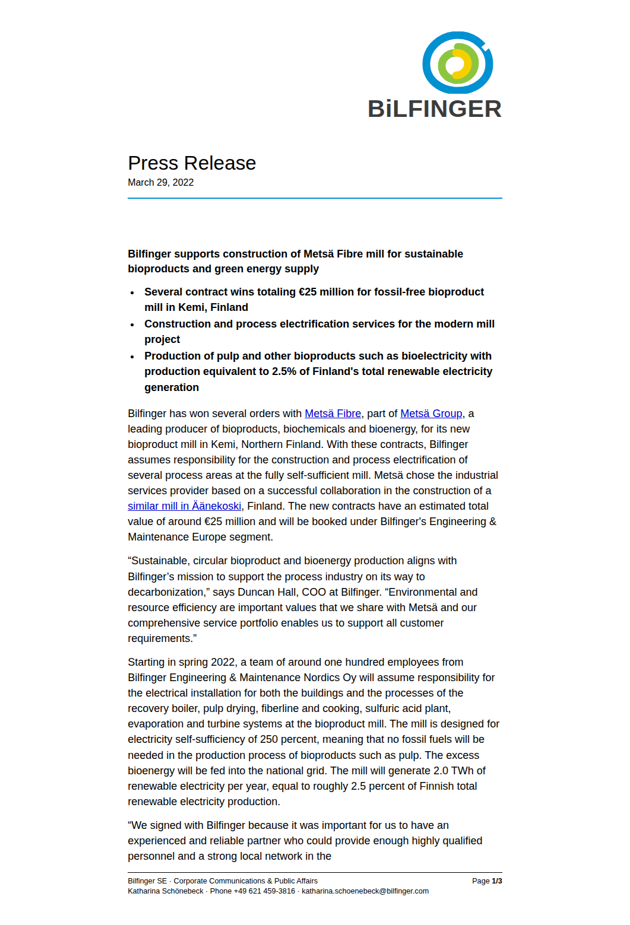Bi LFINGER
Press Release
March 29, 2022
Bilfinger supports construction of Metsä Fibre mill for sustainable bioproducts and green energy supply
Several contract wins totaling €25 million for fossil-free bioproduct mill in Kemi, Finland
Construction and process electrification services for the modern mill project
Production of pulp and other bioproducts such as bioelectricity with production equivalent to 2.5% of Finland's total renewable electricity generation
Bilfinger has won several orders with Metsä Fibre, part of Metsä Group, a leading producer of bioproducts, biochemicals and bioenergy, for its new bioproduct mill in Kemi, Northern Finland. With these contracts, Bilfinger assumes responsibility for the construction and process electrification of several process areas at the fully self-sufficient mill. Metsä chose the industrial services provider based on a successful collaboration in the construction of a similar mill in Äänekoski, Finland. The new contracts have an estimated total value of around €25 million and will be booked under Bilfinger's Engineering & Maintenance Europe segment.
“Sustainable, circular bioproduct and bioenergy production aligns with Bilfinger’s mission to support the process industry on its way to decarbonization,” says Duncan Hall, COO at Bilfinger. “Environmental and resource efficiency are important values that we share with Metsä and our comprehensive service portfolio enables us to support all customer requirements.”
Starting in spring 2022, a team of around one hundred employees from Bilfinger Engineering & Maintenance Nordics Oy will assume responsibility for the electrical installation for both the buildings and the processes of the recovery boiler, pulp drying, fiberline and cooking, sulfuric acid plant, evaporation and turbine systems at the bioproduct mill. The mill is designed for electricity self-sufficiency of 250 percent, meaning that no fossil fuels will be needed in the production process of bioproducts such as pulp. The excess bioenergy will be fed into the national grid. The mill will generate 2.0 TWh of renewable electricity per year, equal to roughly 2.5 percent of Finnish total renewable electricity production.
“We signed with Bilfinger because it was important for us to have an experienced and reliable partner who could provide enough highly qualified personnel and a strong local network in the
Bilfinger SE · Corporate Communications & Public Affairs
Katharina Schönebeck · Phone +49 621 459-3816 · katharina.schoenebeck@bilfinger.com
Page 1/3